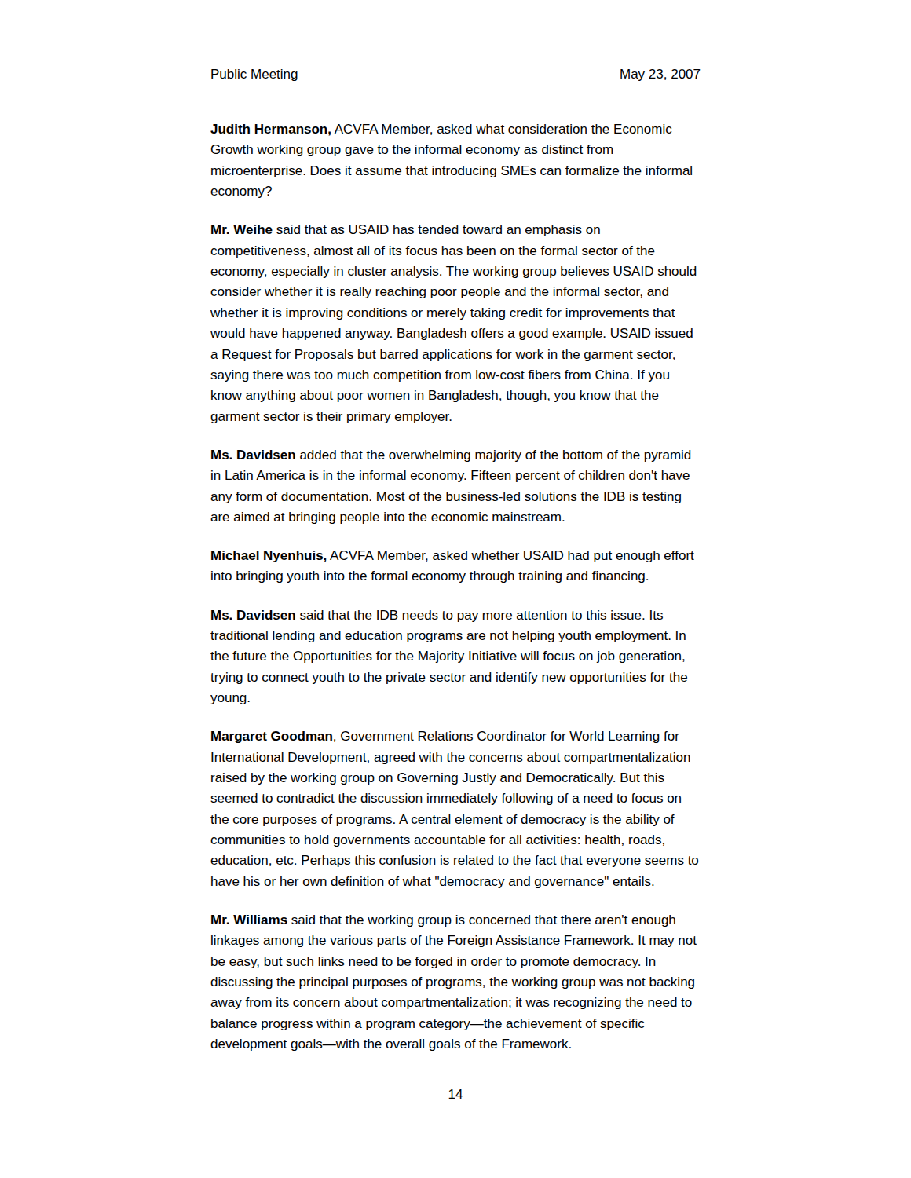Public Meeting May 23, 2007
Judith Hermanson, ACVFA Member, asked what consideration the Economic Growth working group gave to the informal economy as distinct from microenterprise. Does it assume that introducing SMEs can formalize the informal economy?
Mr. Weihe said that as USAID has tended toward an emphasis on competitiveness, almost all of its focus has been on the formal sector of the economy, especially in cluster analysis. The working group believes USAID should consider whether it is really reaching poor people and the informal sector, and whether it is improving conditions or merely taking credit for improvements that would have happened anyway. Bangladesh offers a good example. USAID issued a Request for Proposals but barred applications for work in the garment sector, saying there was too much competition from low-cost fibers from China. If you know anything about poor women in Bangladesh, though, you know that the garment sector is their primary employer.
Ms. Davidsen added that the overwhelming majority of the bottom of the pyramid in Latin America is in the informal economy. Fifteen percent of children don't have any form of documentation. Most of the business-led solutions the IDB is testing are aimed at bringing people into the economic mainstream.
Michael Nyenhuis, ACVFA Member, asked whether USAID had put enough effort into bringing youth into the formal economy through training and financing.
Ms. Davidsen said that the IDB needs to pay more attention to this issue. Its traditional lending and education programs are not helping youth employment. In the future the Opportunities for the Majority Initiative will focus on job generation, trying to connect youth to the private sector and identify new opportunities for the young.
Margaret Goodman, Government Relations Coordinator for World Learning for International Development, agreed with the concerns about compartmentalization raised by the working group on Governing Justly and Democratically. But this seemed to contradict the discussion immediately following of a need to focus on the core purposes of programs. A central element of democracy is the ability of communities to hold governments accountable for all activities: health, roads, education, etc. Perhaps this confusion is related to the fact that everyone seems to have his or her own definition of what "democracy and governance" entails.
Mr. Williams said that the working group is concerned that there aren't enough linkages among the various parts of the Foreign Assistance Framework. It may not be easy, but such links need to be forged in order to promote democracy. In discussing the principal purposes of programs, the working group was not backing away from its concern about compartmentalization; it was recognizing the need to balance progress within a program category—the achievement of specific development goals—with the overall goals of the Framework.
14